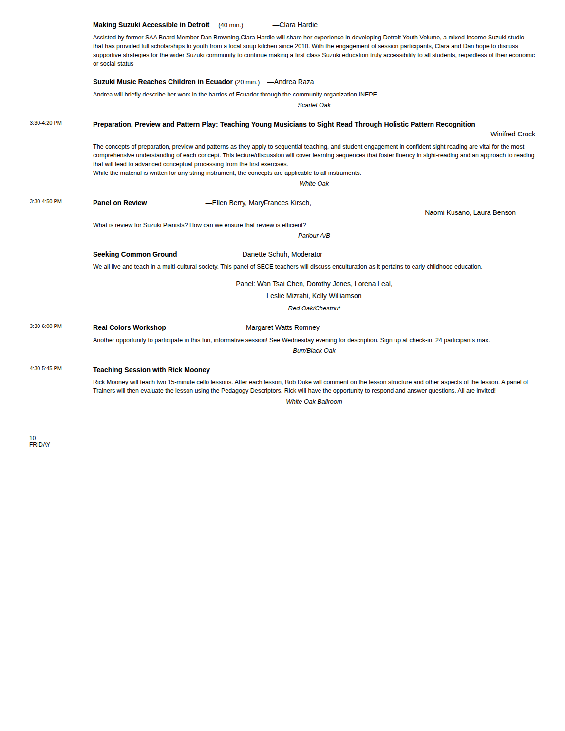| | Making Suzuki Accessible in Detroit (40 min.) —Clara Hardie Assisted by former SAA Board Member Dan Browning,Clara Hardie will share her experience in developing Detroit Youth Volume, a mixed-income Suzuki studio that has provided full scholarships to youth from a local soup kitchen since 2010. With the engagement of session participants, Clara and Dan hope to discuss supportive strategies for the wider Suzuki community to continue making a first class Suzuki education truly accessibility to all students, regardless of their economic or social status Suzuki Music Reaches Children in Ecuador (20 min.) —Andrea Raza Andrea will briefly describe her work in the barrios of Ecuador through the community organization INEPE. Scarlet Oak |
| 3:30-4:20 PM | Preparation, Preview and Pattern Play: Teaching Young Musicians to Sight Read Through Holistic Pattern Recognition —Winifred Crock The concepts of preparation, preview and patterns as they apply to sequential teaching, and student engagement in confident sight reading are vital for the most comprehensive understanding of each concept. This lecture/discussion will cover learning sequences that foster fluency in sight-reading and an approach to reading that will lead to advanced conceptual processing from the first exercises. While the material is written for any string instrument, the concepts are applicable to all instruments. White Oak |
| 3:30-4:50 PM | Panel on Review —Ellen Berry, MaryFrances Kirsch, Naomi Kusano, Laura Benson What is review for Suzuki Pianists? How can we ensure that review is efficient? Parlour A/B Seeking Common Ground —Danette Schuh, Moderator We all live and teach in a multi-cultural society. This panel of SECE teachers will discuss enculturation as it pertains to early childhood education. Panel: Wan Tsai Chen, Dorothy Jones, Lorena Leal, Leslie Mizrahi, Kelly Williamson Red Oak/Chestnut |
| 3:30-6:00 PM | Real Colors Workshop —Margaret Watts Romney Another opportunity to participate in this fun, informative session! See Wednesday evening for description. Sign up at check-in. 24 participants max. Burr/Black Oak |
| 4:30-5:45 PM | Teaching Session with Rick Mooney Rick Mooney will teach two 15-minute cello lessons. After each lesson, Bob Duke will comment on the lesson structure and other aspects of the lesson. A panel of Trainers will then evaluate the lesson using the Pedagogy Descriptors. Rick will have the opportunity to respond and answer questions. All are invited! White Oak Ballroom |
10
FRIDAY